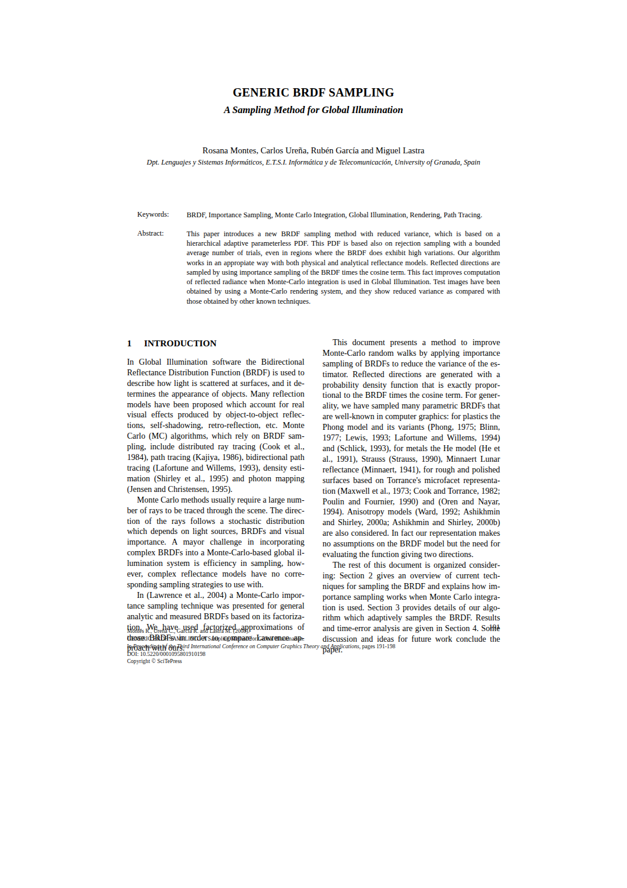Generic BRDF Sampling
A Sampling Method for Global Illumination
Rosana Montes, Carlos Ureña, Rubén García and Miguel Lastra
Dpt. Lenguajes y Sistemas Informáticos, E.T.S.I. Informática y de Telecomunicación, University of Granada, Spain
Keywords:
BRDF, Importance Sampling, Monte Carlo Integration, Global Illumination, Rendering, Path Tracing.
Abstract:
This paper introduces a new BRDF sampling method with reduced variance, which is based on a hierarchical adaptive parameterless PDF. This PDF is based also on rejection sampling with a bounded average number of trials, even in regions where the BRDF does exhibit high variations. Our algorithm works in an appropiate way with both physical and analytical reflectance models. Reflected directions are sampled by using importance sampling of the BRDF times the cosine term. This fact improves computation of reflected radiance when Monte-Carlo integration is used in Global Illumination. Test images have been obtained by using a Monte-Carlo rendering system, and they show reduced variance as compared with those obtained by other known techniques.
1 INTRODUCTION
In Global Illumination software the Bidirectional Reflectance Distribution Function (BRDF) is used to describe how light is scattered at surfaces, and it determines the appearance of objects. Many reflection models have been proposed which account for real visual effects produced by object-to-object reflections, self-shadowing, retro-reflection, etc. Monte Carlo (MC) algorithms, which rely on BRDF sampling, include distributed ray tracing (Cook et al., 1984), path tracing (Kajiya, 1986), bidirectional path tracing (Lafortune and Willems, 1993), density estimation (Shirley et al., 1995) and photon mapping (Jensen and Christensen, 1995).
Monte Carlo methods usually require a large number of rays to be traced through the scene. The direction of the rays follows a stochastic distribution which depends on light sources, BRDFs and visual importance. A mayor challenge in incorporating complex BRDFs into a Monte-Carlo-based global illumination system is efficiency in sampling, however, complex reflectance models have no corresponding sampling strategies to use with.
In (Lawrence et al., 2004) a Monte-Carlo importance sampling technique was presented for general analytic and measured BRDFs based on its factorization. We have used factorized approximations of those BRDFs in order to compare Lawrence approach with ours.
This document presents a method to improve Monte-Carlo random walks by applying importance sampling of BRDFs to reduce the variance of the estimator. Reflected directions are generated with a probability density function that is exactly proportional to the BRDF times the cosine term. For generality, we have sampled many parametric BRDFs that are well-known in computer graphics: for plastics the Phong model and its variants (Phong, 1975; Blinn, 1977; Lewis, 1993; Lafortune and Willems, 1994) and (Schlick, 1993), for metals the He model (He et al., 1991), Strauss (Strauss, 1990), Minnaert Lunar reflectance (Minnaert, 1941), for rough and polished surfaces based on Torrance's microfacet representation (Maxwell et al., 1973; Cook and Torrance, 1982; Poulin and Fournier, 1990) and (Oren and Nayar, 1994). Anisotropy models (Ward, 1992; Ashikhmin and Shirley, 2000a; Ashikhmin and Shirley, 2000b) are also considered. In fact our representation makes no assumptions on the BRDF model but the need for evaluating the function giving two directions.
The rest of this document is organized considering: Section 2 gives an overview of current techniques for sampling the BRDF and explains how importance sampling works when Monte Carlo integration is used. Section 3 provides details of our algorithm which adaptively samples the BRDF. Results and time-error analysis are given in Section 4. Some discussion and ideas for future work conclude the paper.
191
Montes R., Ureña C., García R. and Lastra M. (2008).
GENERIC BRDF SAMPLING - A Sampling Method for Global Illumination.
In Proceedings of the Third International Conference on Computer Graphics Theory and Applications, pages 191-198
DOI: 10.5220/0001095801910198
Copyright © SciTePress